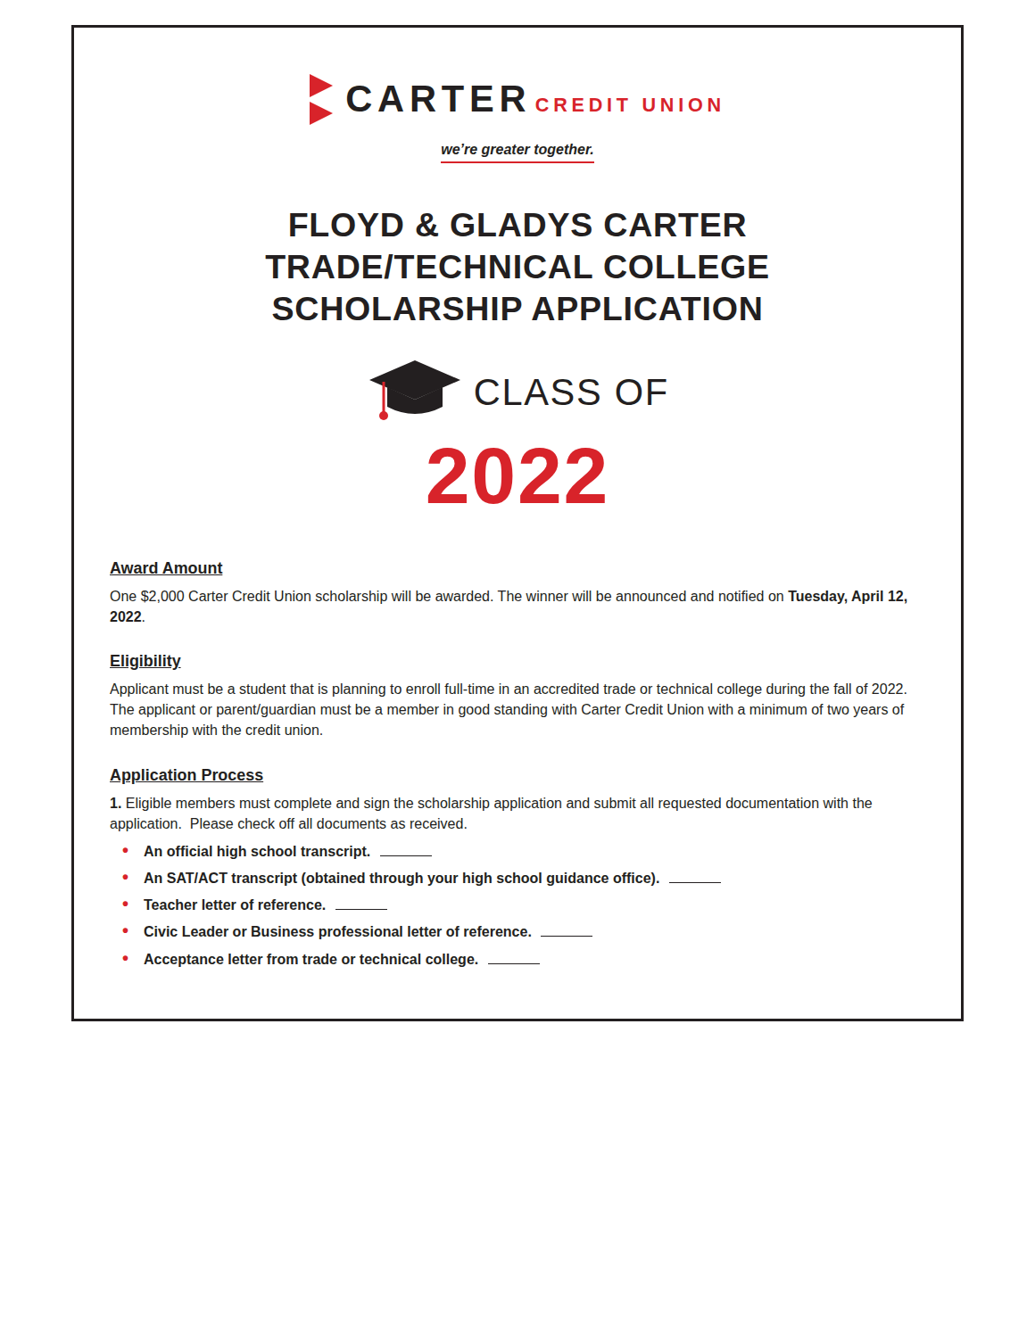CARTER CREDIT UNION
we’re greater together.
Floyd & Gladys Carter
Trade/Technical College
Scholarship Application
CLASS OF 2022
Award Amount
One $2,000 Carter Credit Union scholarship will be awarded. The winner will be announced and notified on Tuesday, April 12, 2022.
Eligibility
Applicant must be a student that is planning to enroll full-time in an accredited trade or technical college during the fall of 2022. The applicant or parent/guardian must be a member in good standing with Carter Credit Union with a minimum of two years of membership with the credit union.
Application Process
1. Eligible members must complete and sign the scholarship application and submit all requested documentation with the application. Please check off all documents as received.
An official high school transcript.
An SAT/ACT transcript (obtained through your high school guidance office).
Teacher letter of reference.
Civic Leader or Business professional letter of reference.
Acceptance letter from trade or technical college.